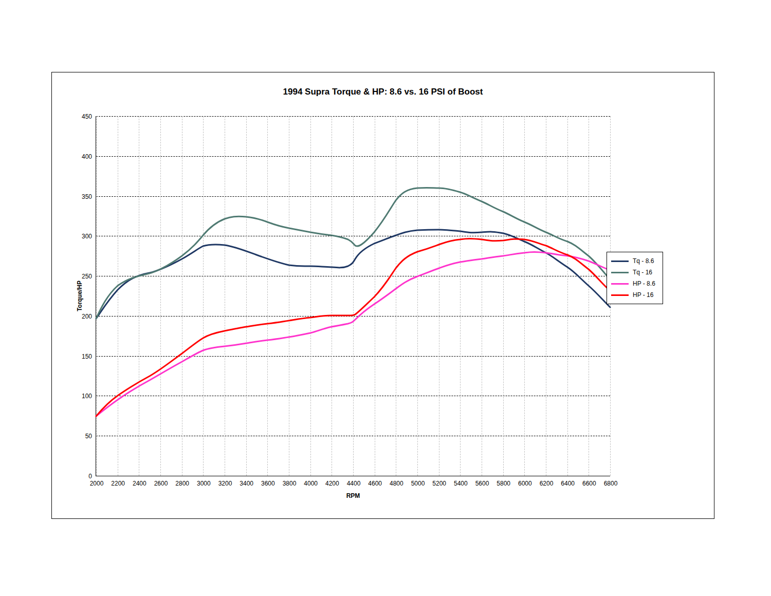1994 Supra Torque & HP: 8.6 vs. 16 PSI of Boost
450
400
350
300
250
200
150
100
50
0
2000
2200
2400
2600
2800
3000
3200
3400
3600
3800
4000
4200
4400
4600
4800
5000
5200
5400
5600
5800
6000
6200
6400
6600
6800
RPM
Torque/HP
Tq - 8.6
Tq - 16
HP - 8.6
HP - 16